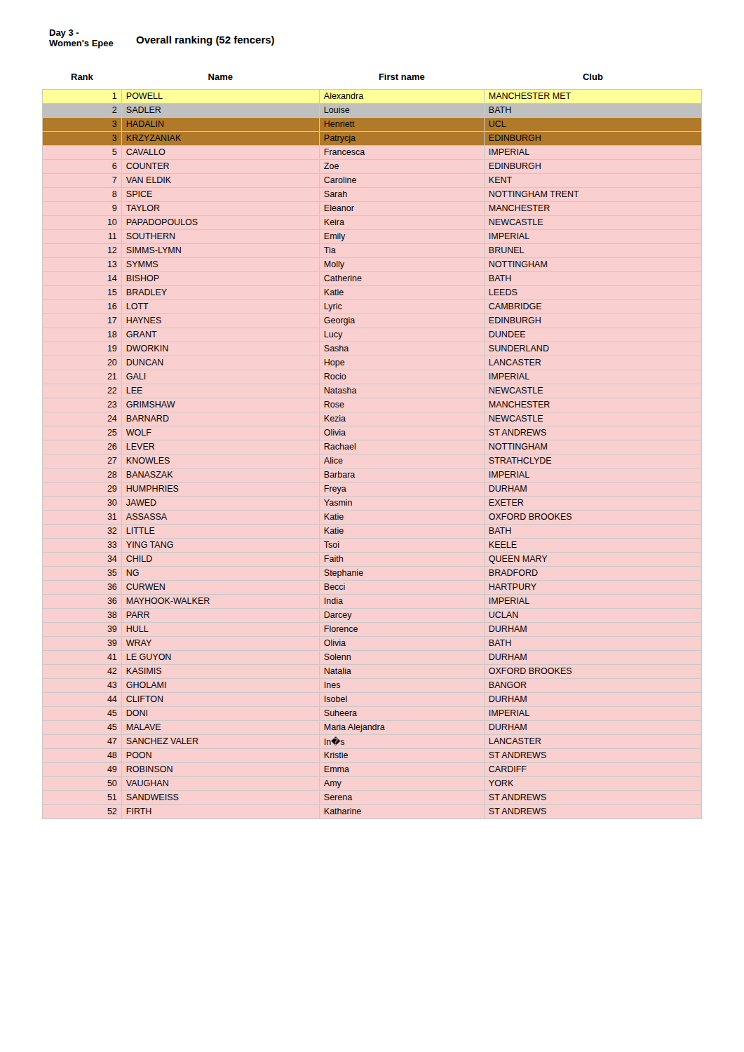Day 3 -
Women's Epee
Overall ranking (52 fencers)
| Rank | Name | First name | Club |
| --- | --- | --- | --- |
| 1 | POWELL | Alexandra | MANCHESTER MET |
| 2 | SADLER | Louise | BATH |
| 3 | HADALIN | Henriett | UCL |
| 3 | KRZYZANIAK | Patrycja | EDINBURGH |
| 5 | CAVALLO | Francesca | IMPERIAL |
| 6 | COUNTER | Zoe | EDINBURGH |
| 7 | VAN ELDIK | Caroline | KENT |
| 8 | SPICE | Sarah | NOTTINGHAM TRENT |
| 9 | TAYLOR | Eleanor | MANCHESTER |
| 10 | PAPADOPOULOS | Keira | NEWCASTLE |
| 11 | SOUTHERN | Emily | IMPERIAL |
| 12 | SIMMS-LYMN | Tia | BRUNEL |
| 13 | SYMMS | Molly | NOTTINGHAM |
| 14 | BISHOP | Catherine | BATH |
| 15 | BRADLEY | Katie | LEEDS |
| 16 | LOTT | Lyric | CAMBRIDGE |
| 17 | HAYNES | Georgia | EDINBURGH |
| 18 | GRANT | Lucy | DUNDEE |
| 19 | DWORKIN | Sasha | SUNDERLAND |
| 20 | DUNCAN | Hope | LANCASTER |
| 21 | GALI | Rocio | IMPERIAL |
| 22 | LEE | Natasha | NEWCASTLE |
| 23 | GRIMSHAW | Rose | MANCHESTER |
| 24 | BARNARD | Kezia | NEWCASTLE |
| 25 | WOLF | Olivia | ST ANDREWS |
| 26 | LEVER | Rachael | NOTTINGHAM |
| 27 | KNOWLES | Alice | STRATHCLYDE |
| 28 | BANASZAK | Barbara | IMPERIAL |
| 29 | HUMPHRIES | Freya | DURHAM |
| 30 | JAWED | Yasmin | EXETER |
| 31 | ASSASSA | Katie | OXFORD BROOKES |
| 32 | LITTLE | Katie | BATH |
| 33 | YING TANG | Tsoi | KEELE |
| 34 | CHILD | Faith | QUEEN MARY |
| 35 | NG | Stephanie | BRADFORD |
| 36 | CURWEN | Becci | HARTPURY |
| 36 | MAYHOOK-WALKER | India | IMPERIAL |
| 38 | PARR | Darcey | UCLAN |
| 39 | HULL | Florence | DURHAM |
| 39 | WRAY | Olivia | BATH |
| 41 | LE GUYON | Solenn | DURHAM |
| 42 | KASIMIS | Natalia | OXFORD BROOKES |
| 43 | GHOLAMI | Ines | BANGOR |
| 44 | CLIFTON | Isobel | DURHAM |
| 45 | DONI | Suheera | IMPERIAL |
| 45 | MALAVE | Maria Alejandra | DURHAM |
| 47 | SANCHEZ VALER | In�s | LANCASTER |
| 48 | POON | Kristie | ST ANDREWS |
| 49 | ROBINSON | Emma | CARDIFF |
| 50 | VAUGHAN | Amy | YORK |
| 51 | SANDWEISS | Serena | ST ANDREWS |
| 52 | FIRTH | Katharine | ST ANDREWS |